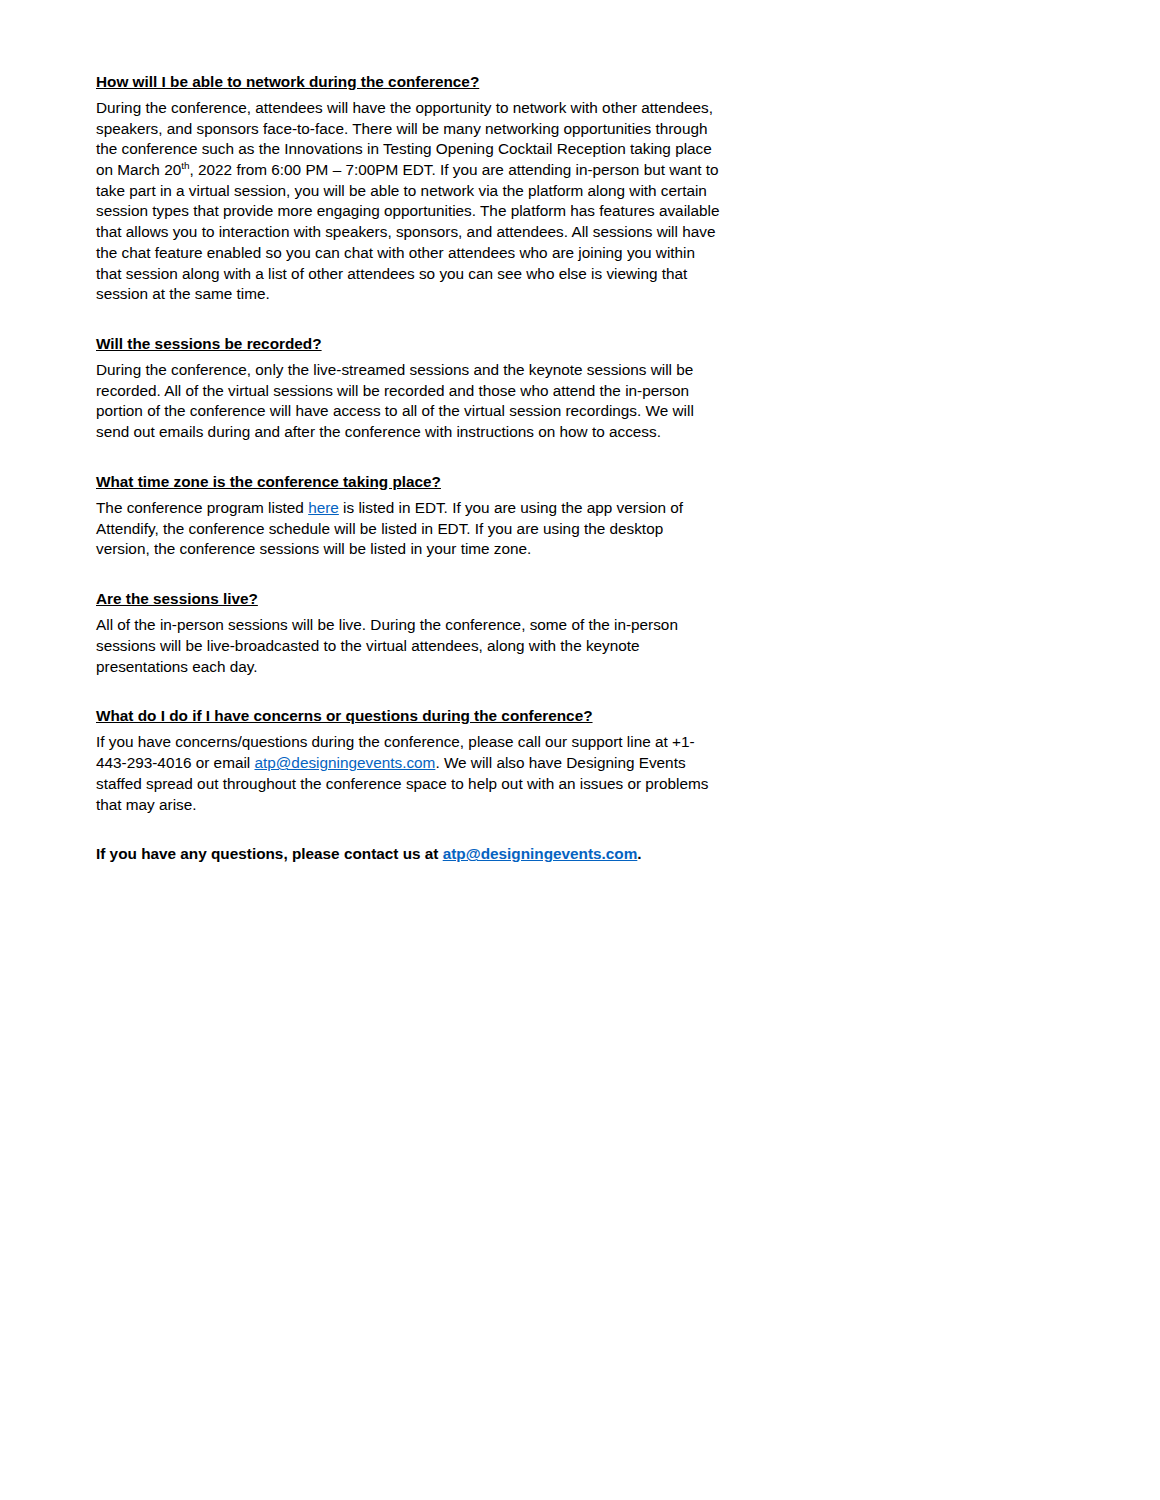How will I be able to network during the conference?
During the conference, attendees will have the opportunity to network with other attendees, speakers, and sponsors face-to-face. There will be many networking opportunities through the conference such as the Innovations in Testing Opening Cocktail Reception taking place on March 20th, 2022 from 6:00 PM – 7:00PM EDT. If you are attending in-person but want to take part in a virtual session, you will be able to network via the platform along with certain session types that provide more engaging opportunities. The platform has features available that allows you to interaction with speakers, sponsors, and attendees. All sessions will have the chat feature enabled so you can chat with other attendees who are joining you within that session along with a list of other attendees so you can see who else is viewing that session at the same time.
Will the sessions be recorded?
During the conference, only the live-streamed sessions and the keynote sessions will be recorded. All of the virtual sessions will be recorded and those who attend the in-person portion of the conference will have access to all of the virtual session recordings. We will send out emails during and after the conference with instructions on how to access.
What time zone is the conference taking place?
The conference program listed here is listed in EDT. If you are using the app version of Attendify, the conference schedule will be listed in EDT. If you are using the desktop version, the conference sessions will be listed in your time zone.
Are the sessions live?
All of the in-person sessions will be live. During the conference, some of the in-person sessions will be live-broadcasted to the virtual attendees, along with the keynote presentations each day.
What do I do if I have concerns or questions during the conference?
If you have concerns/questions during the conference, please call our support line at +1-443-293-4016 or email atp@designingevents.com. We will also have Designing Events staffed spread out throughout the conference space to help out with an issues or problems that may arise.
If you have any questions, please contact us at atp@designingevents.com.